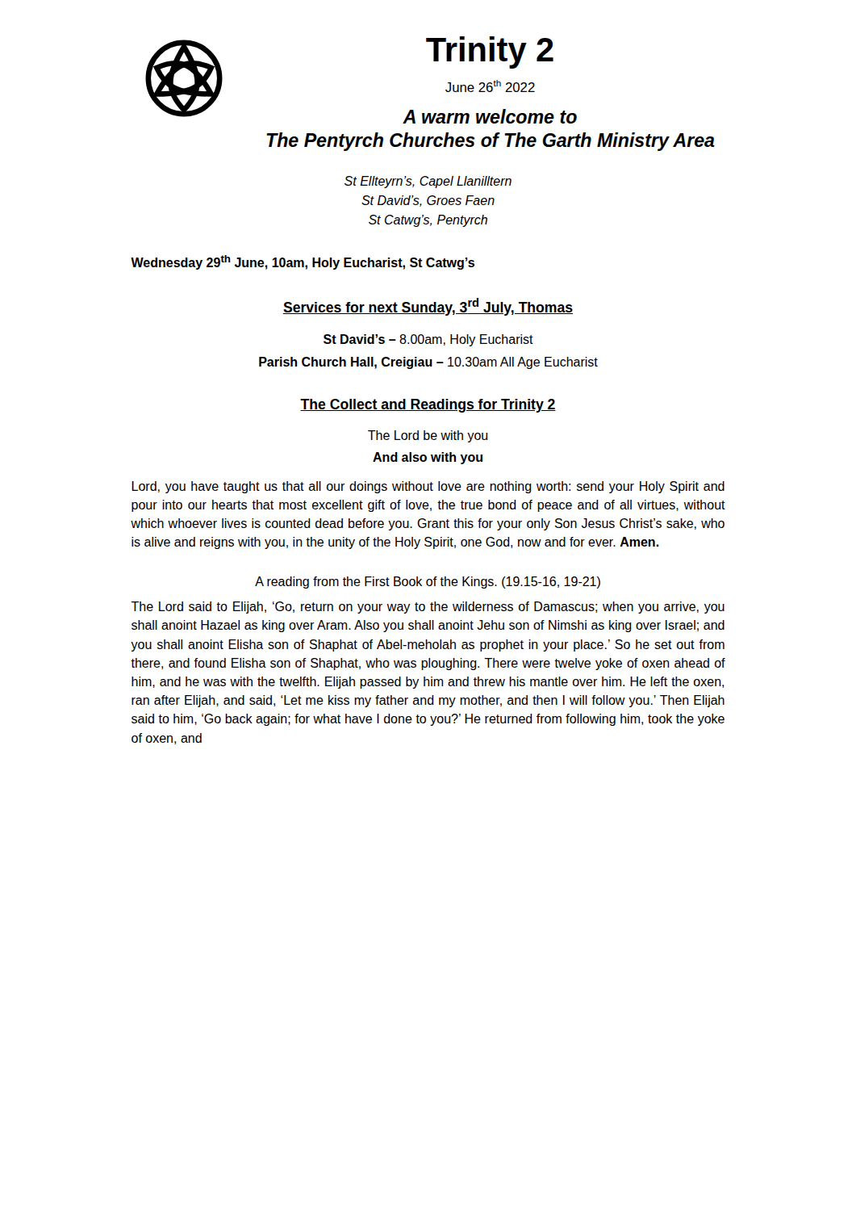Trinity 2
June 26th 2022
A warm welcome to
The Pentyrch Churches of The Garth Ministry Area
St Ellteyrn’s, Capel Llanilltern
St David’s, Groes Faen
St Catwg’s, Pentyrch
Wednesday 29th June, 10am, Holy Eucharist, St Catwg’s
Services for next Sunday, 3rd July, Thomas
St David’s – 8.00am, Holy Eucharist
Parish Church Hall, Creigiau – 10.30am All Age Eucharist
The Collect and Readings for Trinity 2
The Lord be with you
And also with you
Lord, you have taught us that all our doings without love are nothing worth: send your Holy Spirit and pour into our hearts that most excellent gift of love, the true bond of peace and of all virtues, without which whoever lives is counted dead before you. Grant this for your only Son Jesus Christ’s sake, who is alive and reigns with you, in the unity of the Holy Spirit, one God, now and for ever. Amen.
A reading from the First Book of the Kings. (19.15-16, 19-21)
The Lord said to Elijah, ‘Go, return on your way to the wilderness of Damascus; when you arrive, you shall anoint Hazael as king over Aram. Also you shall anoint Jehu son of Nimshi as king over Israel; and you shall anoint Elisha son of Shaphat of Abel-meholah as prophet in your place.’ So he set out from there, and found Elisha son of Shaphat, who was ploughing. There were twelve yoke of oxen ahead of him, and he was with the twelfth. Elijah passed by him and threw his mantle over him. He left the oxen, ran after Elijah, and said, ‘Let me kiss my father and my mother, and then I will follow you.’ Then Elijah said to him, ‘Go back again; for what have I done to you?’ He returned from following him, took the yoke of oxen, and